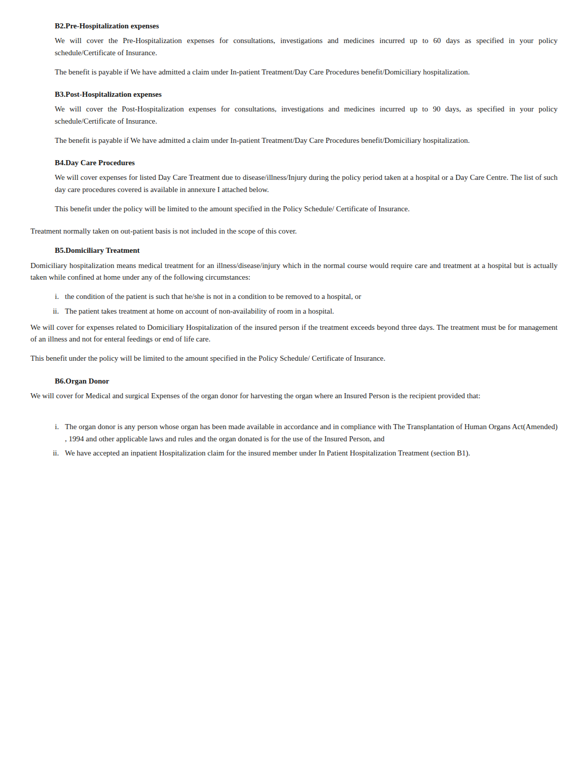B2.Pre-Hospitalization expenses
We will cover the Pre-Hospitalization expenses for consultations, investigations and medicines incurred up to 60 days as specified in your policy schedule/Certificate of Insurance.
The benefit is payable if We have admitted a claim under In-patient Treatment/Day Care Procedures benefit/Domiciliary hospitalization.
B3.Post-Hospitalization expenses
We will cover the Post-Hospitalization expenses for consultations, investigations and medicines incurred up to 90 days, as specified in your policy schedule/Certificate of Insurance.
The benefit is payable if We have admitted a claim under In-patient Treatment/Day Care Procedures benefit/Domiciliary hospitalization.
B4.Day Care Procedures
We will cover expenses for listed Day Care Treatment due to disease/illness/Injury during the policy period taken at a hospital or a Day Care Centre. The list of such day care procedures covered is available in annexure I attached below.
This benefit under the policy will be limited to the amount specified in the Policy Schedule/ Certificate of Insurance.
Treatment normally taken on out-patient basis is not included in the scope of this cover.
B5.Domiciliary Treatment
Domiciliary hospitalization means medical treatment for an illness/disease/injury which in the normal course would require care and treatment at a hospital but is actually taken while confined at home under any of the following circumstances:
the condition of the patient is such that he/she is not in a condition to be removed to a hospital, or
The patient takes treatment at home on account of non-availability of room in a hospital.
We will cover for expenses related to Domiciliary Hospitalization of the insured person if the treatment exceeds beyond three days. The treatment must be for management of an illness and not for enteral feedings or end of life care.
This benefit under the policy will be limited to the amount specified in the Policy Schedule/ Certificate of Insurance.
B6.Organ Donor
We will cover for Medical and surgical Expenses of the organ donor for harvesting the organ where an Insured Person is the recipient provided that:
The organ donor is any person whose organ has been made available in accordance and in compliance with The Transplantation of Human Organs Act(Amended) , 1994 and other applicable laws and rules and the organ donated is for the use of the Insured Person, and
We have accepted an inpatient Hospitalization claim for the insured member under In Patient Hospitalization Treatment (section B1).